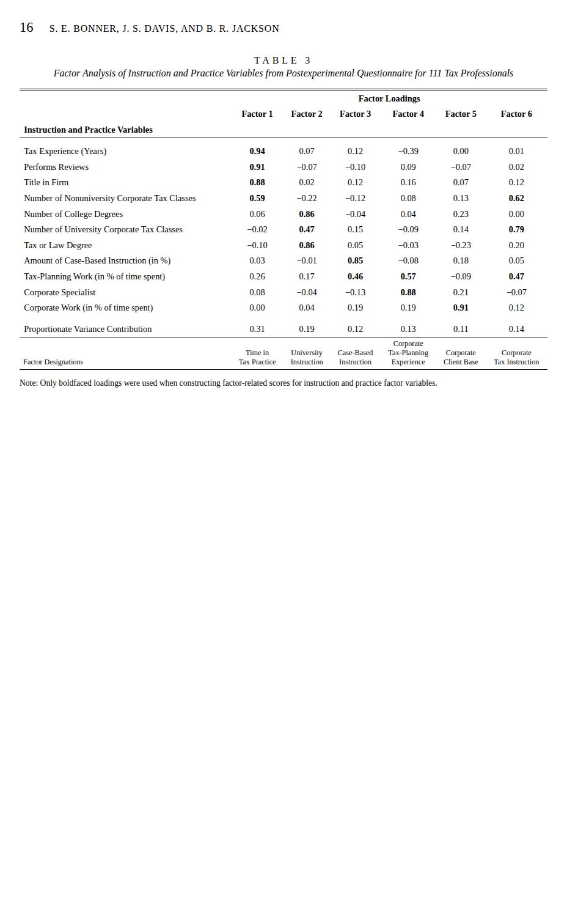16 S. E. BONNER, J. S. DAVIS, AND B. R. JACKSON
TABLE 3
Factor Analysis of Instruction and Practice Variables from Postexperimental Questionnaire for 111 Tax Professionals
| | Factor Loadings |
| --- | --- |
| Factor 1 | Factor 2 | Factor 3 | Factor 4 | Factor 5 | Factor 6 |
| Instruction and Practice Variables | | | | | | |
| Tax Experience (Years) | 0.94 | 0.07 | 0.12 | −0.39 | 0.00 | 0.01 |
| Performs Reviews | 0.91 | −0.07 | −0.10 | 0.09 | −0.07 | 0.02 |
| Title in Firm | 0.88 | 0.02 | 0.12 | 0.16 | 0.07 | 0.12 |
| Number of Nonuniversity Corporate Tax Classes | 0.59 | −0.22 | −0.12 | 0.08 | 0.13 | 0.62 |
| Number of College Degrees | 0.06 | 0.86 | −0.04 | 0.04 | 0.23 | 0.00 |
| Number of University Corporate Tax Classes | −0.02 | 0.47 | 0.15 | −0.09 | 0.14 | 0.79 |
| Tax or Law Degree | −0.10 | 0.86 | 0.05 | −0.03 | −0.23 | 0.20 |
| Amount of Case-Based Instruction (in %) | 0.03 | −0.01 | 0.85 | −0.08 | 0.18 | 0.05 |
| Tax-Planning Work (in % of time spent) | 0.26 | 0.17 | 0.46 | 0.57 | −0.09 | 0.47 |
| Corporate Specialist | 0.08 | −0.04 | −0.13 | 0.88 | 0.21 | −0.07 |
| Corporate Work (in % of time spent) | 0.00 | 0.04 | 0.19 | 0.19 | 0.91 | 0.12 |
| Proportionate Variance Contribution | 0.31 | 0.19 | 0.12 | 0.13 | 0.11 | 0.14 |
| Factor Designations | Time in Tax Practice | University Instruction | Case-Based Instruction | Corporate Tax-Planning Experience | Corporate Client Base | Corporate Tax Instruction |
Note: Only boldfaced loadings were used when constructing factor-related scores for instruction and practice factor variables.